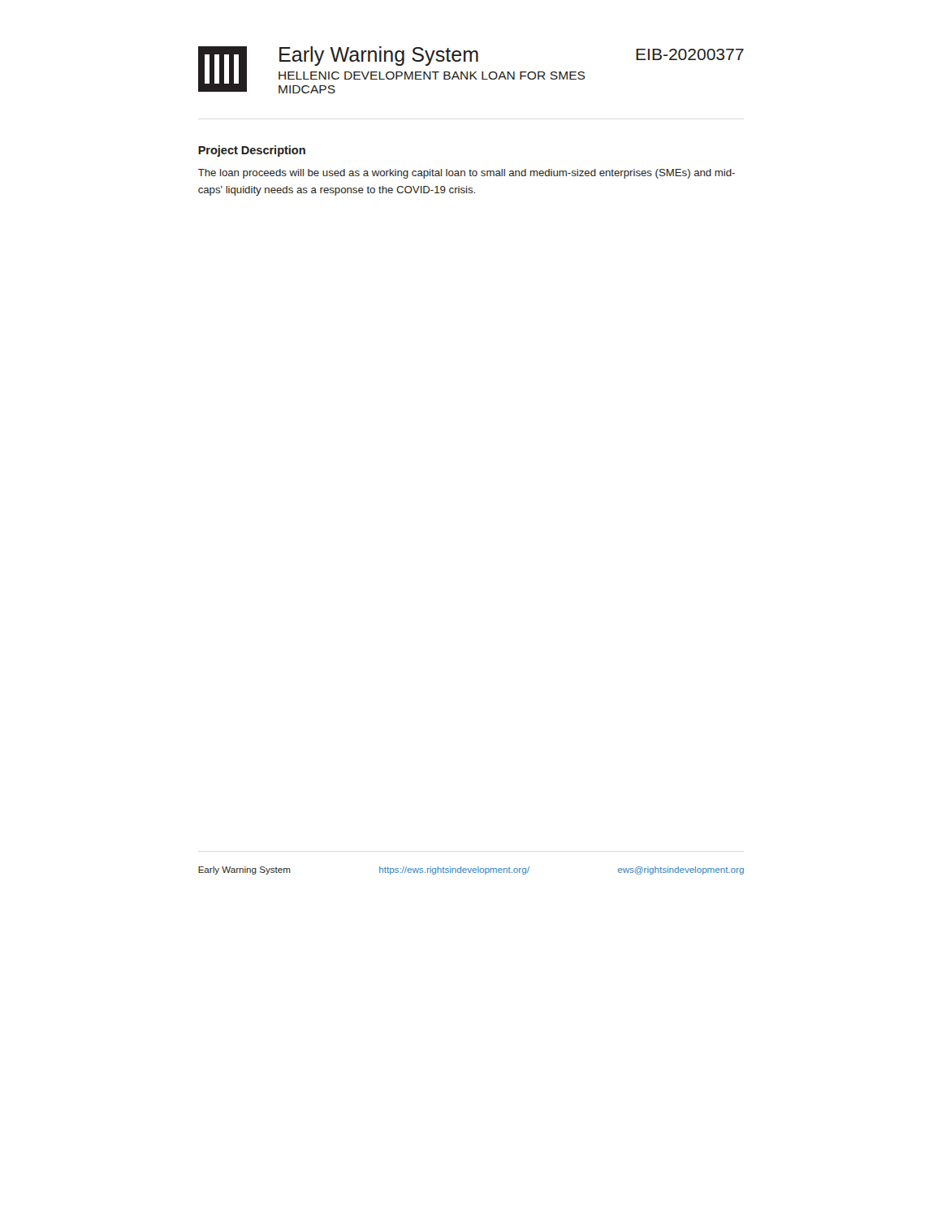Early Warning System
HELLENIC DEVELOPMENT BANK LOAN FOR SMES MIDCAPS
EIB-20200377
Project Description
The loan proceeds will be used as a working capital loan to small and medium-sized enterprises (SMEs) and mid-caps' liquidity needs as a response to the COVID-19 crisis.
Early Warning System
https://ews.rightsindevelopment.org/
ews@rightsindevelopment.org